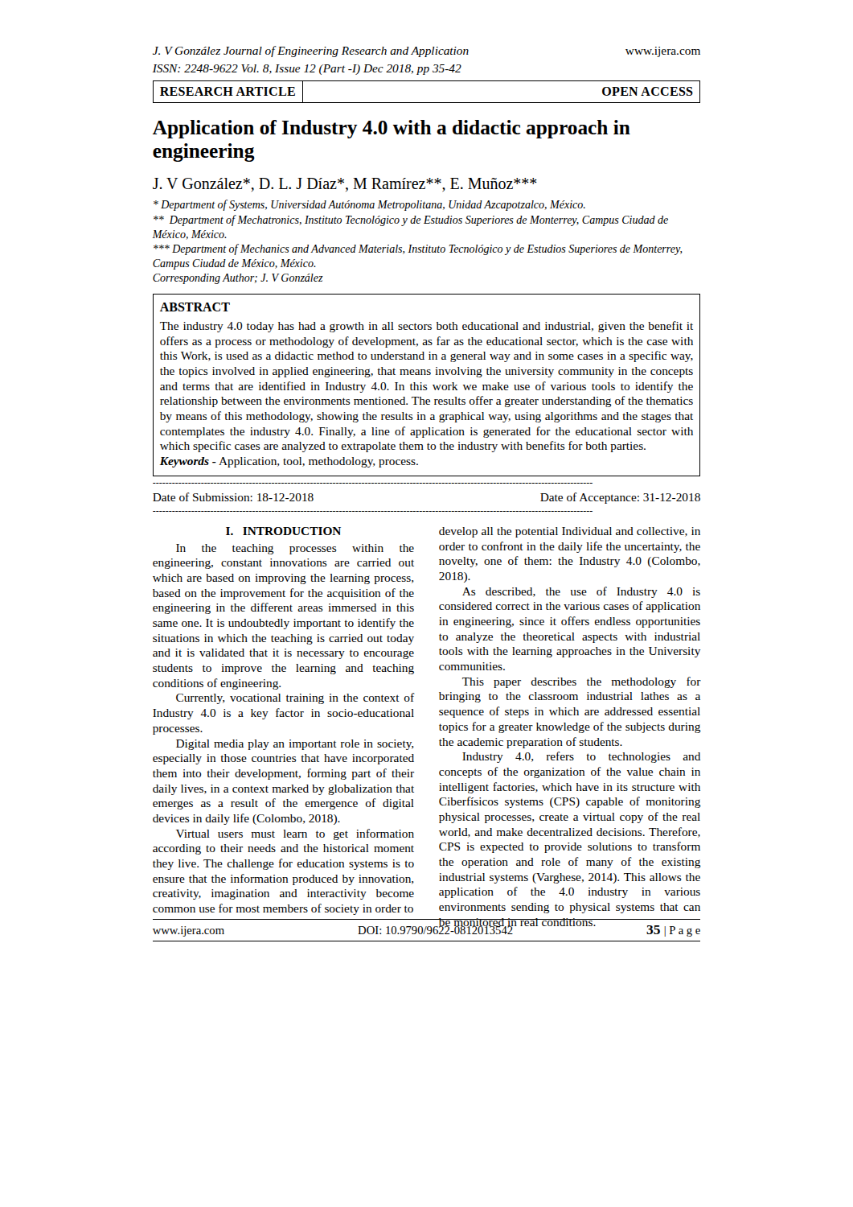J. V González Journal of Engineering Research and Application www.ijera.com
ISSN: 2248-9622 Vol. 8, Issue 12 (Part -I) Dec 2018, pp 35-42
RESEARCH ARTICLE
OPEN ACCESS
Application of Industry 4.0 with a didactic approach in engineering
J. V González*, D. L. J Díaz*, M Ramírez**, E. Muñoz***
* Department of Systems, Universidad Autónoma Metropolitana, Unidad Azcapotzalco, México.
** Department of Mechatronics, Instituto Tecnológico y de Estudios Superiores de Monterrey, Campus Ciudad de México, México.
*** Department of Mechanics and Advanced Materials, Instituto Tecnológico y de Estudios Superiores de Monterrey, Campus Ciudad de México, México.
Corresponding Author; J. V González
ABSTRACT
The industry 4.0 today has had a growth in all sectors both educational and industrial, given the benefit it offers as a process or methodology of development, as far as the educational sector, which is the case with this Work, is used as a didactic method to understand in a general way and in some cases in a specific way, the topics involved in applied engineering, that means involving the university community in the concepts and terms that are identified in Industry 4.0. In this work we make use of various tools to identify the relationship between the environments mentioned. The results offer a greater understanding of the thematics by means of this methodology, showing the results in a graphical way, using algorithms and the stages that contemplates the industry 4.0. Finally, a line of application is generated for the educational sector with which specific cases are analyzed to extrapolate them to the industry with benefits for both parties.
Keywords - Application, tool, methodology, process.
-----------------------------------------------------------------------------------------------------------------------------------------
Date of Submission: 18-12-2018 Date of Acceptance: 31-12-2018
-----------------------------------------------------------------------------------------------------------------------------------------
I. INTRODUCTION
In the teaching processes within the engineering, constant innovations are carried out which are based on improving the learning process, based on the improvement for the acquisition of the engineering in the different areas immersed in this same one. It is undoubtedly important to identify the situations in which the teaching is carried out today and it is validated that it is necessary to encourage students to improve the learning and teaching conditions of engineering.
Currently, vocational training in the context of Industry 4.0 is a key factor in socio-educational processes.
Digital media play an important role in society, especially in those countries that have incorporated them into their development, forming part of their daily lives, in a context marked by globalization that emerges as a result of the emergence of digital devices in daily life (Colombo, 2018).
Virtual users must learn to get information according to their needs and the historical moment they live. The challenge for education systems is to ensure that the information produced by innovation, creativity, imagination and interactivity become common use for most members of society in order to
develop all the potential Individual and collective, in order to confront in the daily life the uncertainty, the novelty, one of them: the Industry 4.0 (Colombo, 2018).
As described, the use of Industry 4.0 is considered correct in the various cases of application in engineering, since it offers endless opportunities to analyze the theoretical aspects with industrial tools with the learning approaches in the University communities.
This paper describes the methodology for bringing to the classroom industrial lathes as a sequence of steps in which are addressed essential topics for a greater knowledge of the subjects during the academic preparation of students.
Industry 4.0, refers to technologies and concepts of the organization of the value chain in intelligent factories, which have in its structure with Ciberfísicos systems (CPS) capable of monitoring physical processes, create a virtual copy of the real world, and make decentralized decisions. Therefore, CPS is expected to provide solutions to transform the operation and role of many of the existing industrial systems (Varghese, 2014). This allows the application of the 4.0 industry in various environments sending to physical systems that can be monitored in real conditions.
www.ijera.com DOI: 10.9790/9622-0812013542 35 | P a g e